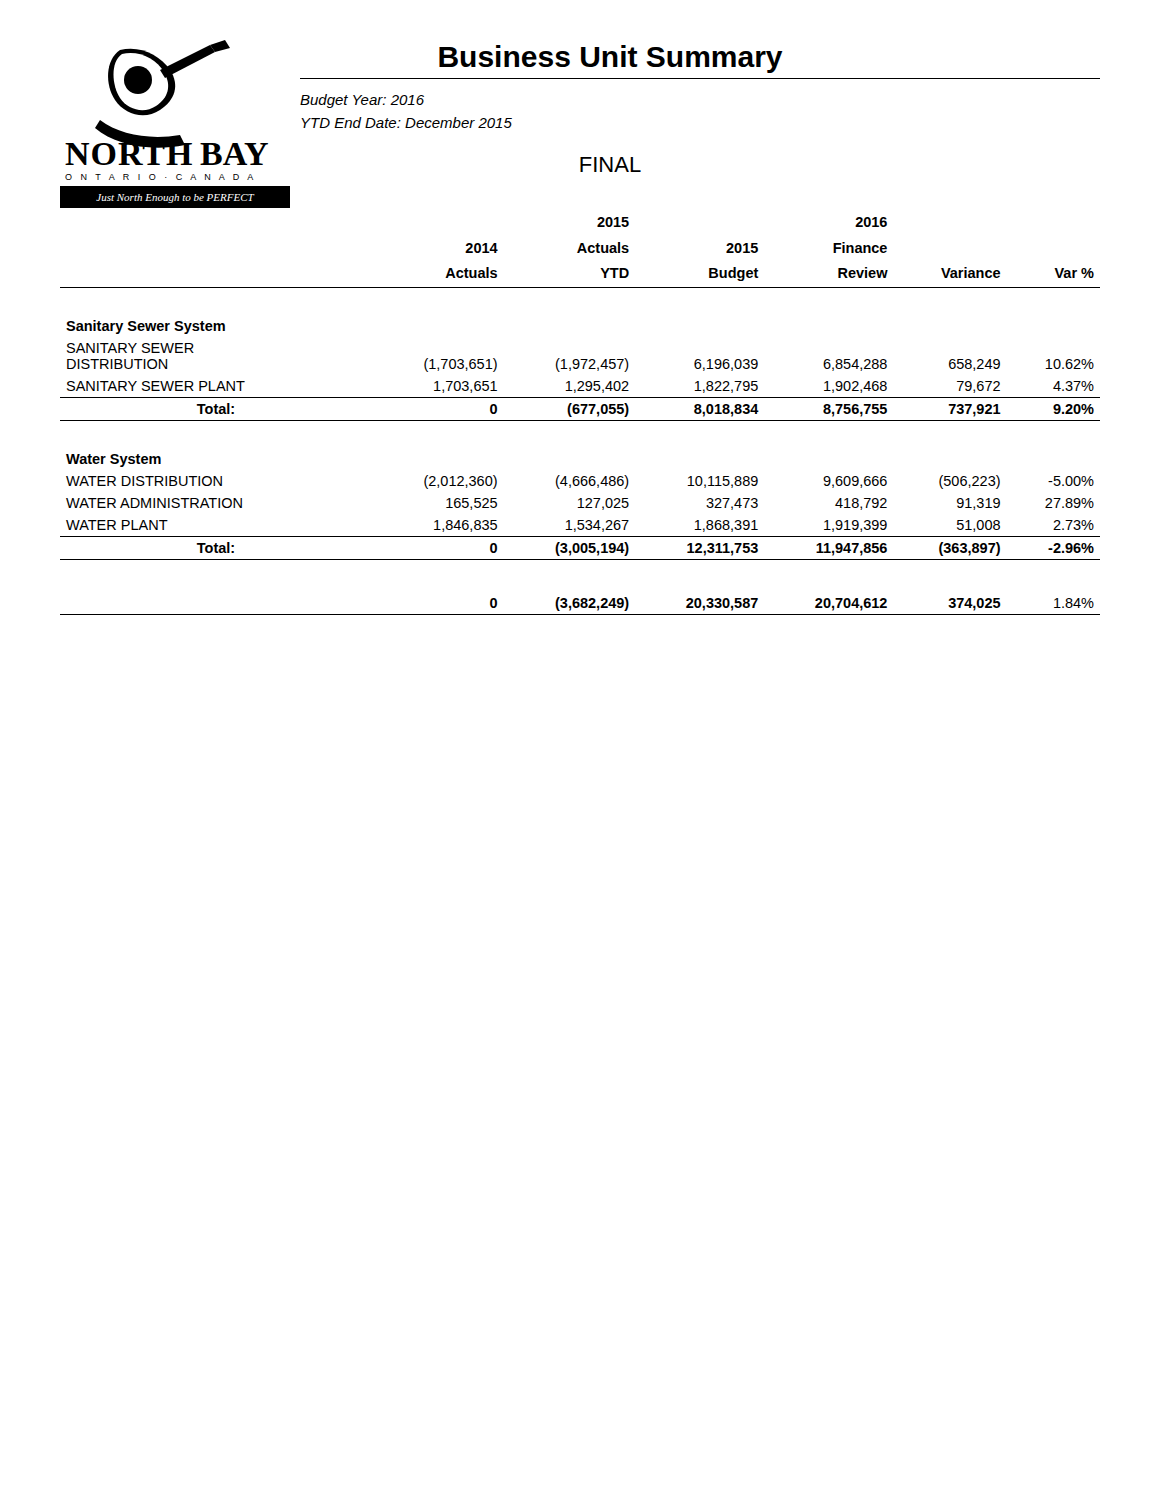Business Unit Summary
Budget Year: 2016
YTD End Date: December 2015
FINAL
| | | 2015 | | 2016 | | |
| --- | --- | --- | --- | --- | --- | --- |
| | 2014 | Actuals | 2015 | Finance | | |
| | Actuals | YTD | Budget | Review | Variance | Var % |
| Sanitary Sewer System | |
| SANITARY SEWER DISTRIBUTION | (1,703,651) | (1,972,457) | 6,196,039 | 6,854,288 | 658,249 | 10.62% |
| SANITARY SEWER PLANT | 1,703,651 | 1,295,402 | 1,822,795 | 1,902,468 | 79,672 | 4.37% |
| Total: | 0 | (677,055) | 8,018,834 | 8,756,755 | 737,921 | 9.20% |
| Water System | |
| WATER DISTRIBUTION | (2,012,360) | (4,666,486) | 10,115,889 | 9,609,666 | (506,223) | -5.00% |
| WATER ADMINISTRATION | 165,525 | 127,025 | 327,473 | 418,792 | 91,319 | 27.89% |
| WATER PLANT | 1,846,835 | 1,534,267 | 1,868,391 | 1,919,399 | 51,008 | 2.73% |
| Total: | 0 | (3,005,194) | 12,311,753 | 11,947,856 | (363,897) | -2.96% |
| | 0 | (3,682,249) | 20,330,587 | 20,704,612 | 374,025 | 1.84% |